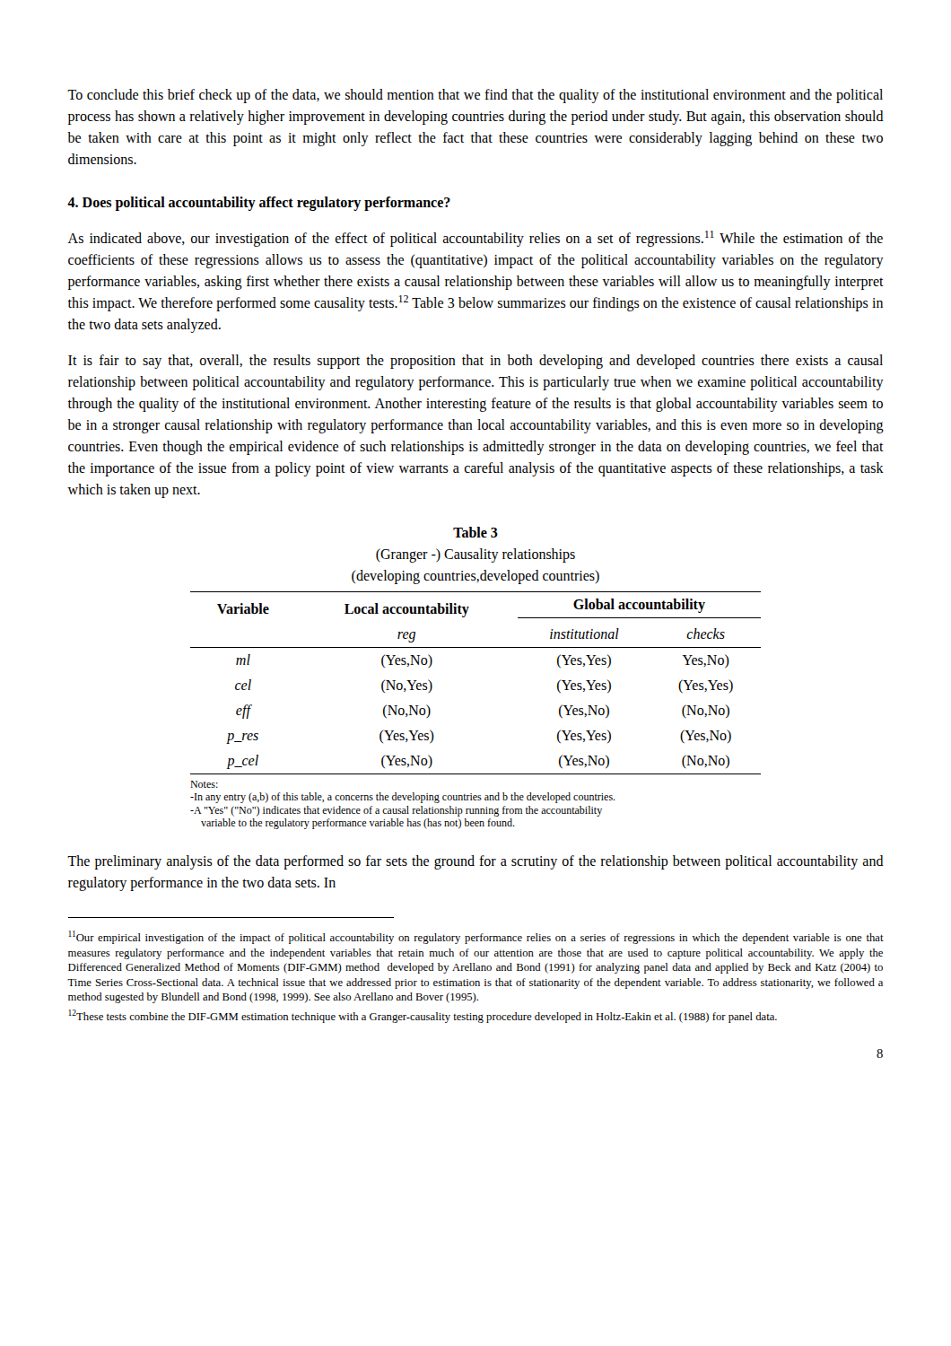To conclude this brief check up of the data, we should mention that we find that the quality of the institutional environment and the political process has shown a relatively higher improvement in developing countries during the period under study. But again, this observation should be taken with care at this point as it might only reflect the fact that these countries were considerably lagging behind on these two dimensions.
4. Does political accountability affect regulatory performance?
As indicated above, our investigation of the effect of political accountability relies on a set of regressions.11 While the estimation of the coefficients of these regressions allows us to assess the (quantitative) impact of the political accountability variables on the regulatory performance variables, asking first whether there exists a causal relationship between these variables will allow us to meaningfully interpret this impact. We therefore performed some causality tests.12 Table 3 below summarizes our findings on the existence of causal relationships in the two data sets analyzed.
It is fair to say that, overall, the results support the proposition that in both developing and developed countries there exists a causal relationship between political accountability and regulatory performance. This is particularly true when we examine political accountability through the quality of the institutional environment. Another interesting feature of the results is that global accountability variables seem to be in a stronger causal relationship with regulatory performance than local accountability variables, and this is even more so in developing countries. Even though the empirical evidence of such relationships is admittedly stronger in the data on developing countries, we feel that the importance of the issue from a policy point of view warrants a careful analysis of the quantitative aspects of these relationships, a task which is taken up next.
Table 3
(Granger -) Causality relationships
(developing countries,developed countries)
| Variable | Local accountability | Global accountability |
| --- | --- | --- |
| | reg | institutional | checks |
| ml | (Yes,No) | (Yes,Yes) | Yes,No) |
| cel | (No,Yes) | (Yes,Yes) | (Yes,Yes) |
| eff | (No,No) | (Yes,No) | (No,No) |
| p_res | (Yes,Yes) | (Yes,Yes) | (Yes,No) |
| p_cel | (Yes,No) | (Yes,No) | (No,No) |
Notes:
-In any entry (a,b) of this table, a concerns the developing countries and b the developed countries.
-A "Yes" ("No") indicates that evidence of a causal relationship running from the accountability
variable to the regulatory performance variable has (has not) been found.
The preliminary analysis of the data performed so far sets the ground for a scrutiny of the relationship between political accountability and regulatory performance in the two data sets. In
11Our empirical investigation of the impact of political accountability on regulatory performance relies on a series of regressions in which the dependent variable is one that measures regulatory performance and the independent variables that retain much of our attention are those that are used to capture political accountability. We apply the Differenced Generalized Method of Moments (DIF-GMM) method developed by Arellano and Bond (1991) for analyzing panel data and applied by Beck and Katz (2004) to Time Series Cross-Sectional data. A technical issue that we addressed prior to estimation is that of stationarity of the dependent variable. To address stationarity, we followed a method sugested by Blundell and Bond (1998, 1999). See also Arellano and Bover (1995).
12These tests combine the DIF-GMM estimation technique with a Granger-causality testing procedure developed in Holtz-Eakin et al. (1988) for panel data.
8